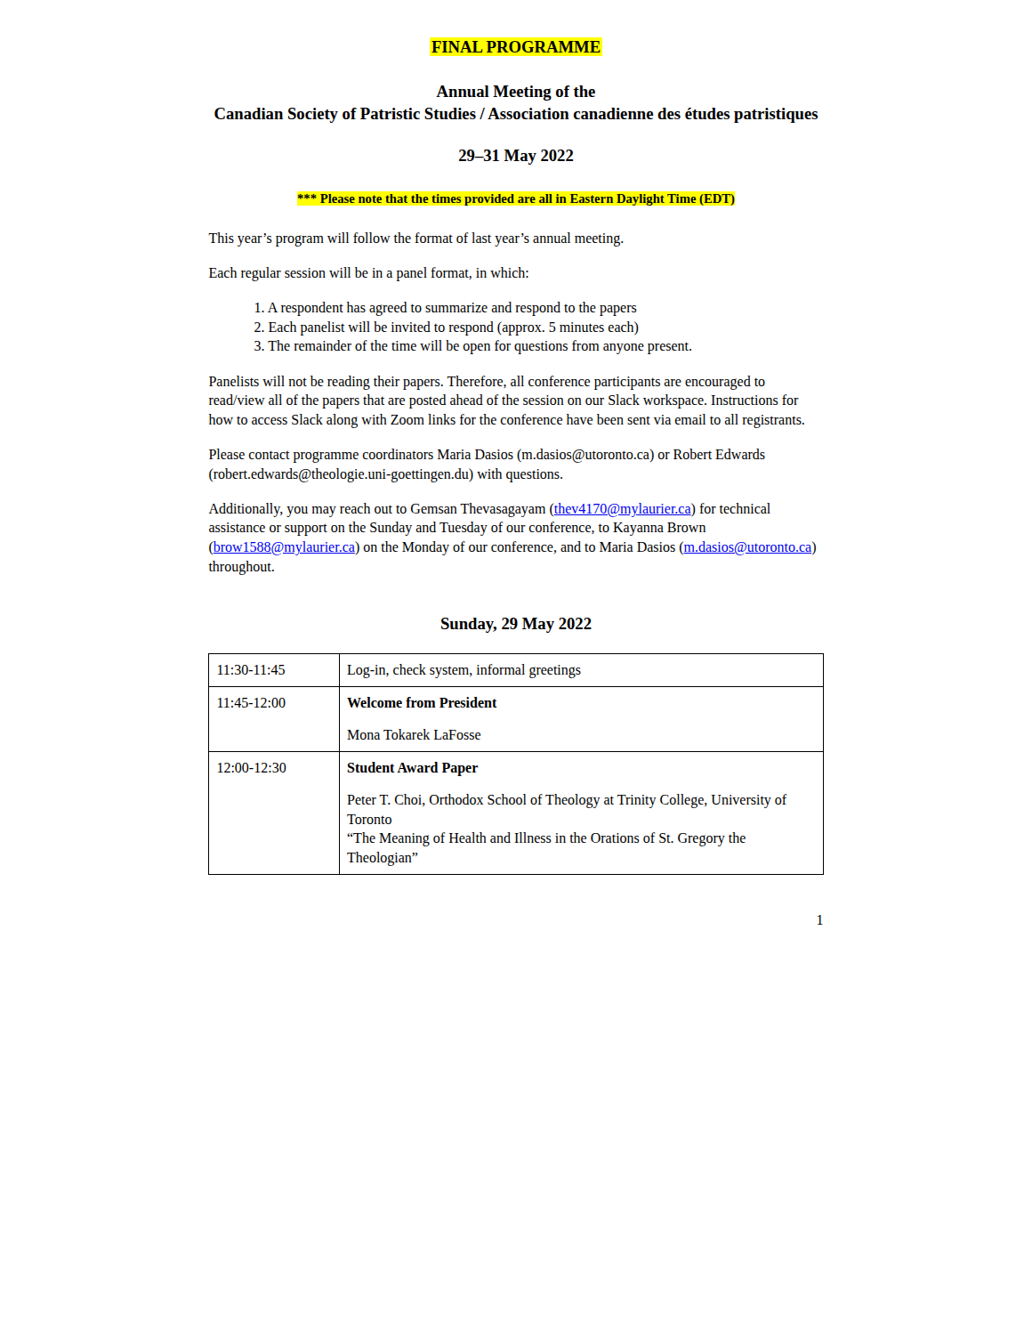FINAL PROGRAMME
Annual Meeting of the
Canadian Society of Patristic Studies / Association canadienne des études patristiques
29–31 May 2022
*** Please note that the times provided are all in Eastern Daylight Time (EDT)
This year’s program will follow the format of last year’s annual meeting.
Each regular session will be in a panel format, in which:
1. A respondent has agreed to summarize and respond to the papers
2. Each panelist will be invited to respond (approx. 5 minutes each)
3. The remainder of the time will be open for questions from anyone present.
Panelists will not be reading their papers. Therefore, all conference participants are encouraged to read/view all of the papers that are posted ahead of the session on our Slack workspace. Instructions for how to access Slack along with Zoom links for the conference have been sent via email to all registrants.
Please contact programme coordinators Maria Dasios (m.dasios@utoronto.ca) or Robert Edwards (robert.edwards@theologie.uni-goettingen.du) with questions.
Additionally, you may reach out to Gemsan Thevasagayam (thev4170@mylaurier.ca) for technical assistance or support on the Sunday and Tuesday of our conference, to Kayanna Brown (brow1588@mylaurier.ca) on the Monday of our conference, and to Maria Dasios (m.dasios@utoronto.ca) throughout.
Sunday, 29 May 2022
| 11:30-11:45 | Log-in, check system, informal greetings |
| 11:45-12:00 | Welcome from President Mona Tokarek LaFosse |
| 12:00-12:30 | Student Award Paper Peter T. Choi, Orthodox School of Theology at Trinity College, University of Toronto “The Meaning of Health and Illness in the Orations of St. Gregory the Theologian” |
1